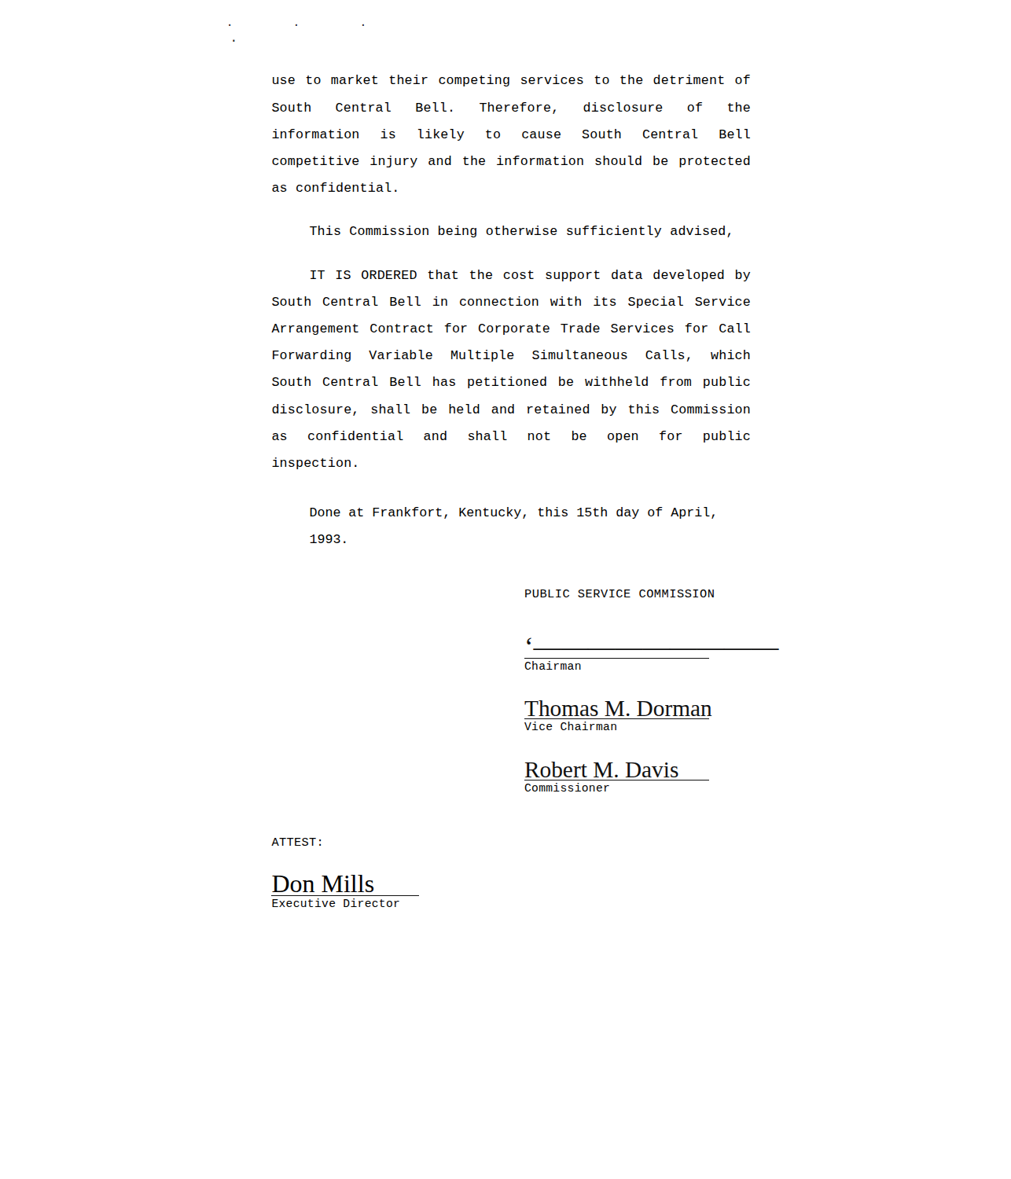. . .
.
use to market their competing services to the detriment of South Central Bell. Therefore, disclosure of the information is likely to cause South Central Bell competitive injury and the information should be protected as confidential.
This Commission being otherwise sufficiently advised,
IT IS ORDERED that the cost support data developed by South Central Bell in connection with its Special Service Arrangement Contract for Corporate Trade Services for Call Forwarding Variable Multiple Simultaneous Calls, which South Central Bell has petitioned be withheld from public disclosure, shall be held and retained by this Commission as confidential and shall not be open for public inspection.
Done at Frankfort, Kentucky, this 15th day of April, 1993.
PUBLIC SERVICE COMMISSION
‘—————————
Chairman
Thomas M. Dorman
Vice Chairman
Robert M. Davis
Commissioner
ATTEST:
Don Mills
Executive Director